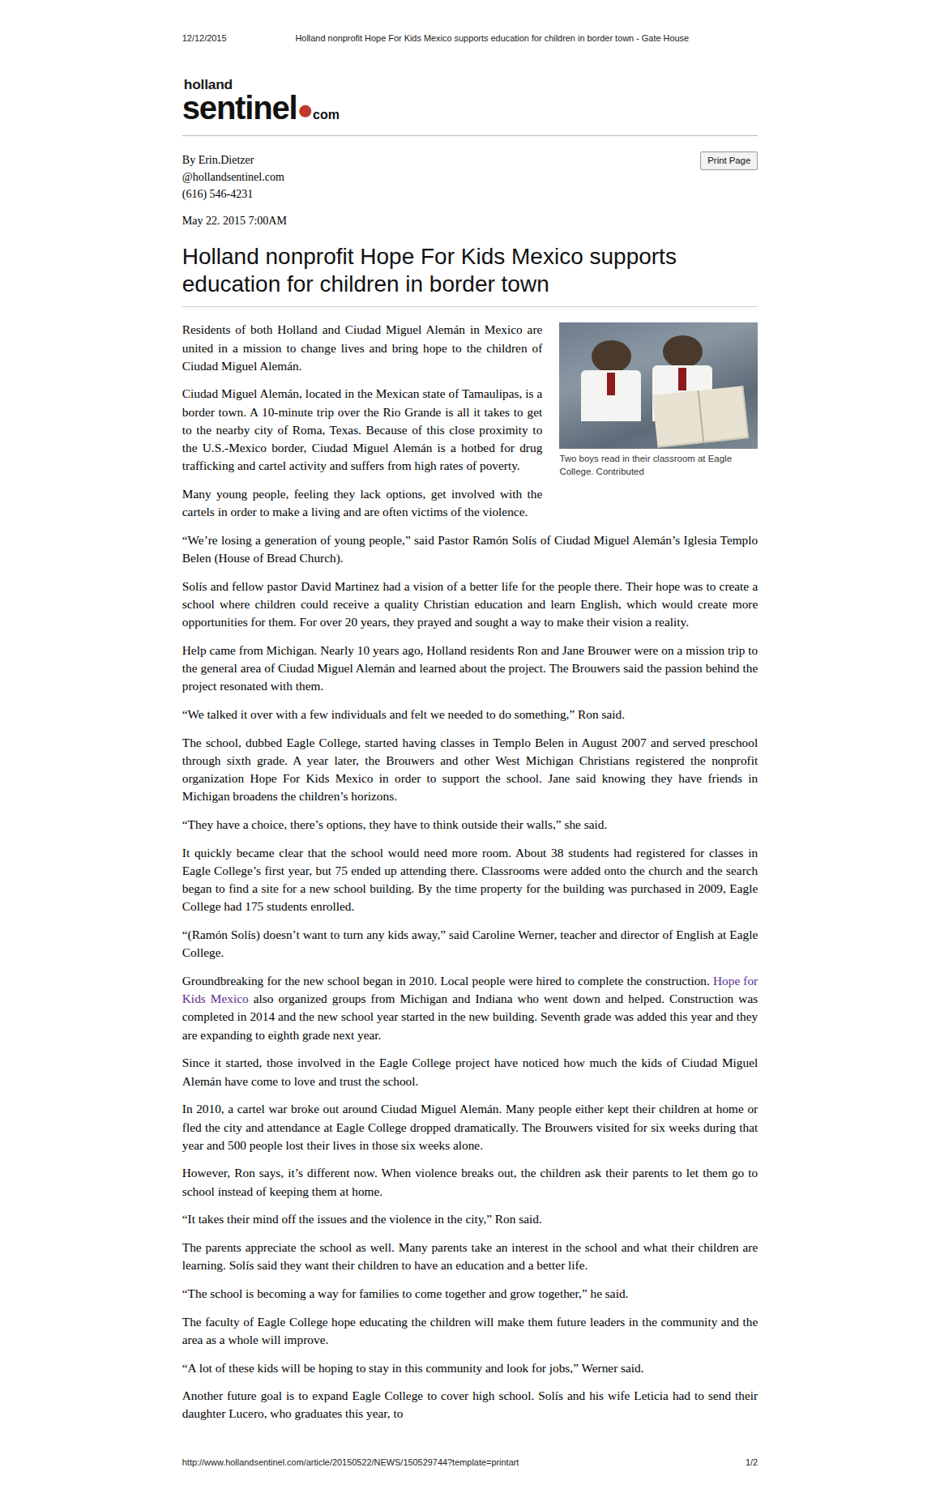12/12/2015
Holland nonprofit Hope For Kids Mexico supports education for children in border town - Gate House
holland
sentinel●com
Print Page
By Erin.Dietzer
@hollandsentinel.com
(616) 546-4231
May 22. 2015 7:00AM
Holland nonprofit Hope For Kids Mexico supports education for children in border town
Two boys read in their classroom at Eagle College. Contributed
Residents of both Holland and Ciudad Miguel Alemán in Mexico are united in a mission to change lives and bring hope to the children of Ciudad Miguel Alemán.
Ciudad Miguel Alemán, located in the Mexican state of Tamaulipas, is a border town. A 10-minute trip over the Rio Grande is all it takes to get to the nearby city of Roma, Texas. Because of this close proximity to the U.S.-Mexico border, Ciudad Miguel Alemán is a hotbed for drug trafficking and cartel activity and suffers from high rates of poverty.
Many young people, feeling they lack options, get involved with the cartels in order to make a living and are often victims of the violence.
“We’re losing a generation of young people,” said Pastor Ramón Solís of Ciudad Miguel Alemán’s Iglesia Templo Belen (House of Bread Church).
Solís and fellow pastor David Martinez had a vision of a better life for the people there. Their hope was to create a school where children could receive a quality Christian education and learn English, which would create more opportunities for them. For over 20 years, they prayed and sought a way to make their vision a reality.
Help came from Michigan. Nearly 10 years ago, Holland residents Ron and Jane Brouwer were on a mission trip to the general area of Ciudad Miguel Alemán and learned about the project. The Brouwers said the passion behind the project resonated with them.
“We talked it over with a few individuals and felt we needed to do something,” Ron said.
The school, dubbed Eagle College, started having classes in Templo Belen in August 2007 and served preschool through sixth grade. A year later, the Brouwers and other West Michigan Christians registered the nonprofit organization Hope For Kids Mexico in order to support the school. Jane said knowing they have friends in Michigan broadens the children’s horizons.
“They have a choice, there’s options, they have to think outside their walls,” she said.
It quickly became clear that the school would need more room. About 38 students had registered for classes in Eagle College’s first year, but 75 ended up attending there. Classrooms were added onto the church and the search began to find a site for a new school building. By the time property for the building was purchased in 2009, Eagle College had 175 students enrolled.
“(Ramón Solís) doesn’t want to turn any kids away,” said Caroline Werner, teacher and director of English at Eagle College.
Groundbreaking for the new school began in 2010. Local people were hired to complete the construction. Hope for Kids Mexico also organized groups from Michigan and Indiana who went down and helped. Construction was completed in 2014 and the new school year started in the new building. Seventh grade was added this year and they are expanding to eighth grade next year.
Since it started, those involved in the Eagle College project have noticed how much the kids of Ciudad Miguel Alemán have come to love and trust the school.
In 2010, a cartel war broke out around Ciudad Miguel Alemán. Many people either kept their children at home or fled the city and attendance at Eagle College dropped dramatically. The Brouwers visited for six weeks during that year and 500 people lost their lives in those six weeks alone.
However, Ron says, it’s different now. When violence breaks out, the children ask their parents to let them go to school instead of keeping them at home.
“It takes their mind off the issues and the violence in the city,” Ron said.
The parents appreciate the school as well. Many parents take an interest in the school and what their children are learning. Solís said they want their children to have an education and a better life.
“The school is becoming a way for families to come together and grow together,” he said.
The faculty of Eagle College hope educating the children will make them future leaders in the community and the area as a whole will improve.
“A lot of these kids will be hoping to stay in this community and look for jobs,” Werner said.
Another future goal is to expand Eagle College to cover high school. Solís and his wife Leticia had to send their daughter Lucero, who graduates this year, to
http://www.hollandsentinel.com/article/20150522/NEWS/150529744?template=printart
1/2